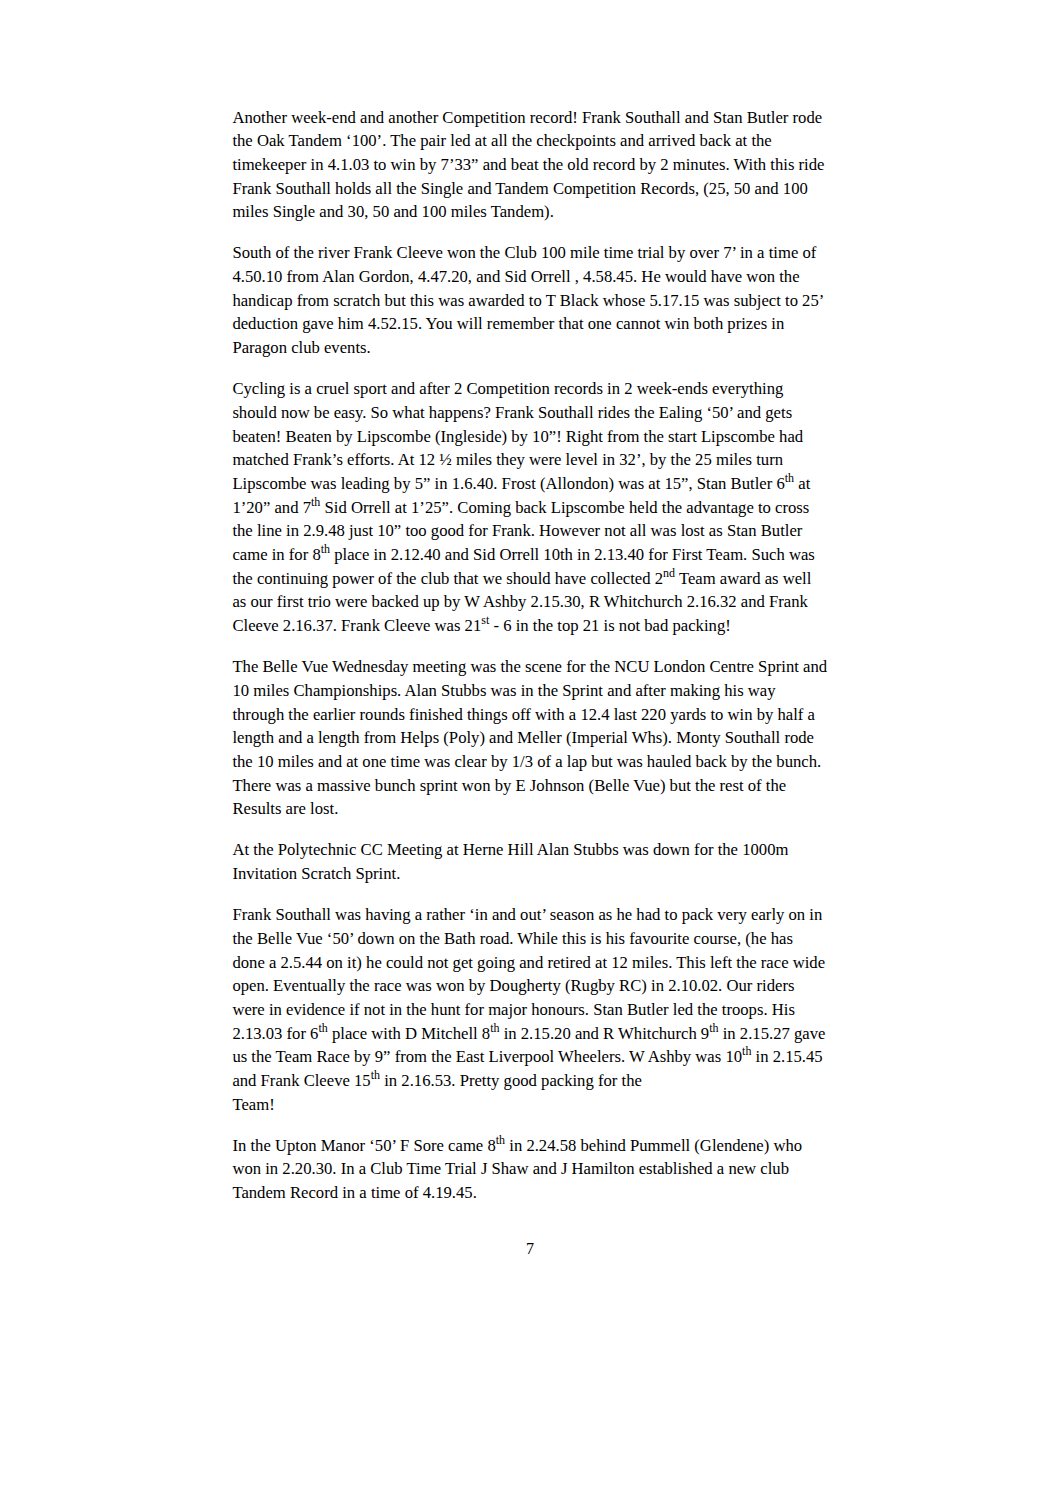Another week-end and another Competition record! Frank Southall and Stan Butler rode the Oak Tandem ‘100’. The pair led at all the checkpoints and arrived back at the timekeeper in 4.1.03 to win by 7’33” and beat the old record by 2 minutes. With this ride Frank Southall holds all the Single and Tandem Competition Records, (25, 50 and 100 miles Single and 30, 50 and 100 miles Tandem).
South of the river Frank Cleeve won the Club 100 mile time trial by over 7’ in a time of 4.50.10 from Alan Gordon, 4.47.20, and Sid Orrell , 4.58.45. He would have won the handicap from scratch but this was awarded to T Black whose 5.17.15 was subject to 25’ deduction gave him 4.52.15. You will remember that one cannot win both prizes in Paragon club events.
Cycling is a cruel sport and after 2 Competition records in 2 week-ends everything should now be easy. So what happens? Frank Southall rides the Ealing ‘50’ and gets beaten! Beaten by Lipscombe (Ingleside) by 10”! Right from the start Lipscombe had matched Frank’s efforts. At 12 ½ miles they were level in 32’, by the 25 miles turn Lipscombe was leading by 5” in 1.6.40. Frost (Allondon) was at 15”, Stan Butler 6th at 1’20” and 7th Sid Orrell at 1’25”. Coming back Lipscombe held the advantage to cross the line in 2.9.48 just 10” too good for Frank. However not all was lost as Stan Butler came in for 8th place in 2.12.40 and Sid Orrell 10th in 2.13.40 for First Team. Such was the continuing power of the club that we should have collected 2nd Team award as well as our first trio were backed up by W Ashby 2.15.30, R Whitchurch 2.16.32 and Frank Cleeve 2.16.37. Frank Cleeve was 21st - 6 in the top 21 is not bad packing!
The Belle Vue Wednesday meeting was the scene for the NCU London Centre Sprint and 10 miles Championships. Alan Stubbs was in the Sprint and after making his way through the earlier rounds finished things off with a 12.4 last 220 yards to win by half a length and a length from Helps (Poly) and Meller (Imperial Whs). Monty Southall rode the 10 miles and at one time was clear by 1/3 of a lap but was hauled back by the bunch. There was a massive bunch sprint won by E Johnson (Belle Vue) but the rest of the Results are lost.
At the Polytechnic CC Meeting at Herne Hill Alan Stubbs was down for the 1000m Invitation Scratch Sprint.
Frank Southall was having a rather ‘in and out’ season as he had to pack very early on in the Belle Vue ‘50’ down on the Bath road. While this is his favourite course, (he has done a 2.5.44 on it) he could not get going and retired at 12 miles. This left the race wide open. Eventually the race was won by Dougherty (Rugby RC) in 2.10.02. Our riders were in evidence if not in the hunt for major honours. Stan Butler led the troops. His 2.13.03 for 6th place with D Mitchell 8th in 2.15.20 and R Whitchurch 9th in 2.15.27 gave us the Team Race by 9” from the East Liverpool Wheelers. W Ashby was 10th in 2.15.45 and Frank Cleeve 15th in 2.16.53. Pretty good packing for the
Team!
In the Upton Manor ‘50’ F Sore came 8th in 2.24.58 behind Pummell (Glendene) who won in 2.20.30. In a Club Time Trial J Shaw and J Hamilton established a new club Tandem Record in a time of 4.19.45.
7